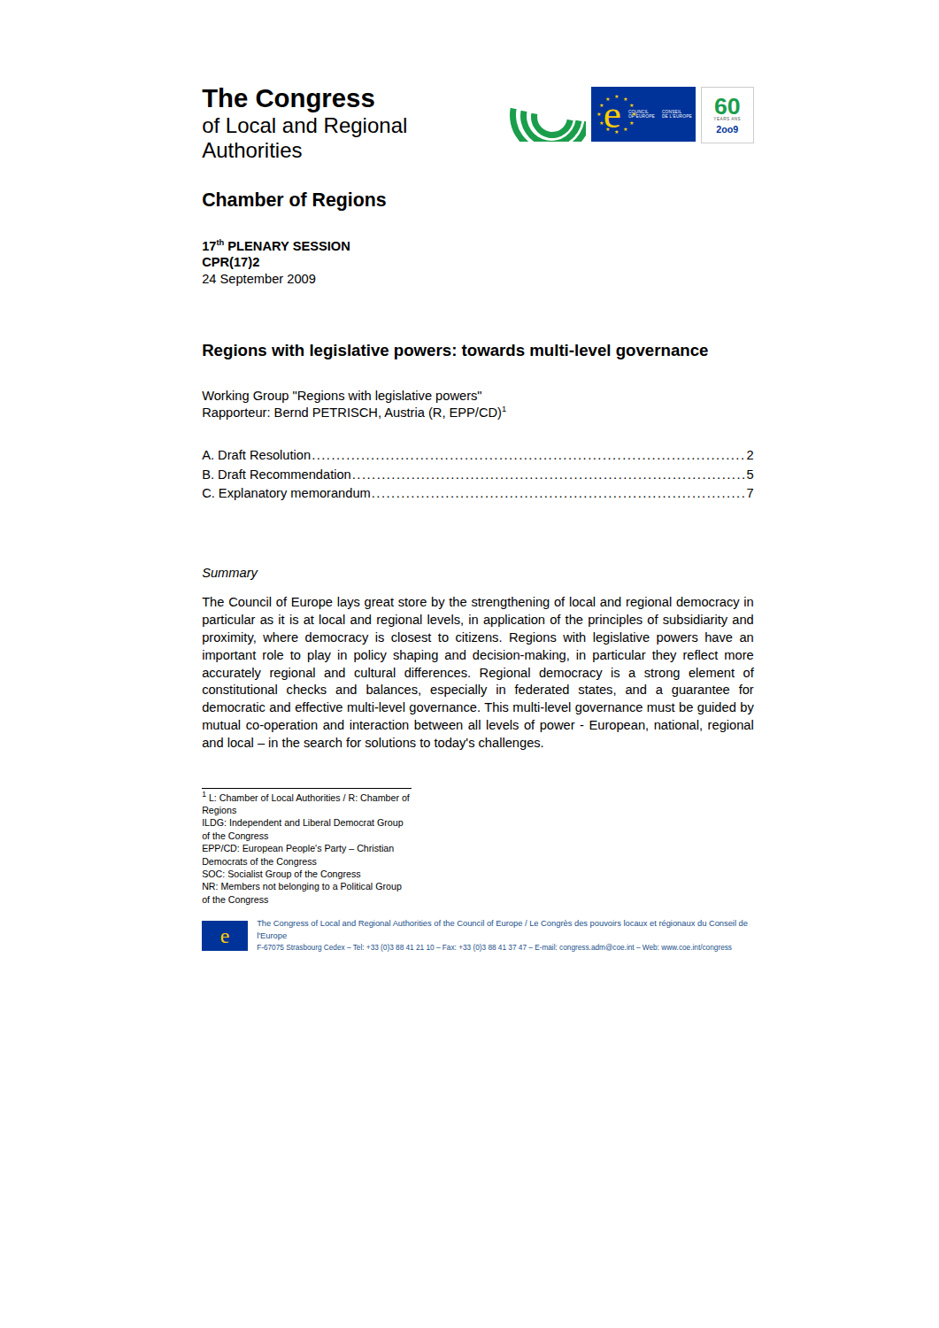The Congress
of Local and Regional Authorities
★ ★ ★ ★ ★ ★ ★ ★ ★ ★ ★ ★
e
COUNCIL
OF EUROPE
CONSEIL
DE L'EUROPE
60
YEARS ANS
2oo9
Chamber of Regions
17th PLENARY SESSION
CPR(17)2
24 September 2009
Regions with legislative powers: towards multi-level governance
Working Group "Regions with legislative powers"
Rapporteur: Bernd PETRISCH, Austria (R, EPP/CD)1
A. Draft Resolution .................................................................................................................................. 2
B. Draft Recommendation .................................................................................................................................. 5
C. Explanatory memorandum .................................................................................................................................. 7
Summary
The Council of Europe lays great store by the strengthening of local and regional democracy in particular as it is at local and regional levels, in application of the principles of subsidiarity and proximity, where democracy is closest to citizens. Regions with legislative powers have an important role to play in policy shaping and decision-making, in particular they reflect more accurately regional and cultural differences. Regional democracy is a strong element of constitutional checks and balances, especially in federated states, and a guarantee for democratic and effective multi-level governance. This multi-level governance must be guided by mutual co-operation and interaction between all levels of power - European, national, regional and local – in the search for solutions to today's challenges.
1 L: Chamber of Local Authorities / R: Chamber of Regions
ILDG: Independent and Liberal Democrat Group of the Congress
EPP/CD: European People's Party – Christian Democrats of the Congress
SOC: Socialist Group of the Congress
NR: Members not belonging to a Political Group of the Congress
e
The Congress of Local and Regional Authorities of the Council of Europe / Le Congrès des pouvoirs locaux et régionaux du Conseil de l'Europe
F-67075 Strasbourg Cedex – Tel: +33 (0)3 88 41 21 10 – Fax: +33 (0)3 88 41 37 47 – E-mail: congress.adm@coe.int – Web: www.coe.int/congress